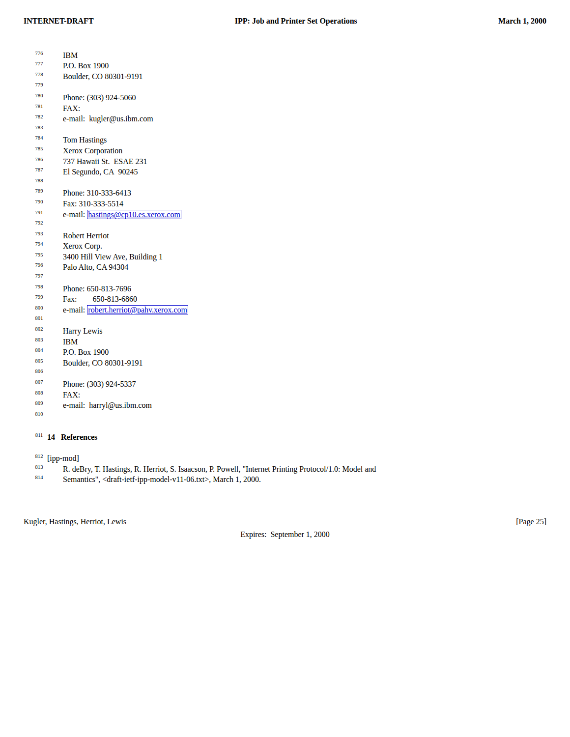INTERNET-DRAFT
IPP: Job and Printer Set Operations
March 1, 2000
776 IBM
777 P.O. Box 1900
778 Boulder, CO 80301-9191
779
780 Phone: (303) 924-5060
781 FAX:
782 e-mail: kugler@us.ibm.com
783
784 Tom Hastings
785 Xerox Corporation
786737 Hawaii St. ESAE 231
787 El Segundo, CA 90245
788
789 Phone: 310-333-6413
790 Fax: 310-333-5514
791 e-mail: hastings@cp10.es.xerox.com
792
793 Robert Herriot
794 Xerox Corp.
7953400 Hill View Ave, Building 1
796 Palo Alto, CA 94304
797
798 Phone: 650-813-7696
799 Fax: 650-813-6860
800 e-mail: robert.herriot@pahv.xerox.com
801
802 Harry Lewis
803 IBM
804 P.O. Box 1900
805 Boulder, CO 80301-9191
806
807 Phone: (303) 924-5337
808 FAX:
809 e-mail: harryl@us.ibm.com
810
81114 References
812[ipp-mod]
813 R. deBry, T. Hastings, R. Herriot, S. Isaacson, P. Powell, "Internet Printing Protocol/1.0: Model and
814 Semantics", <draft-ietf-ipp-model-v11-06.txt>, March 1, 2000.
Kugler, Hastings, Herriot, Lewis
[Page 25]
Expires: September 1, 2000